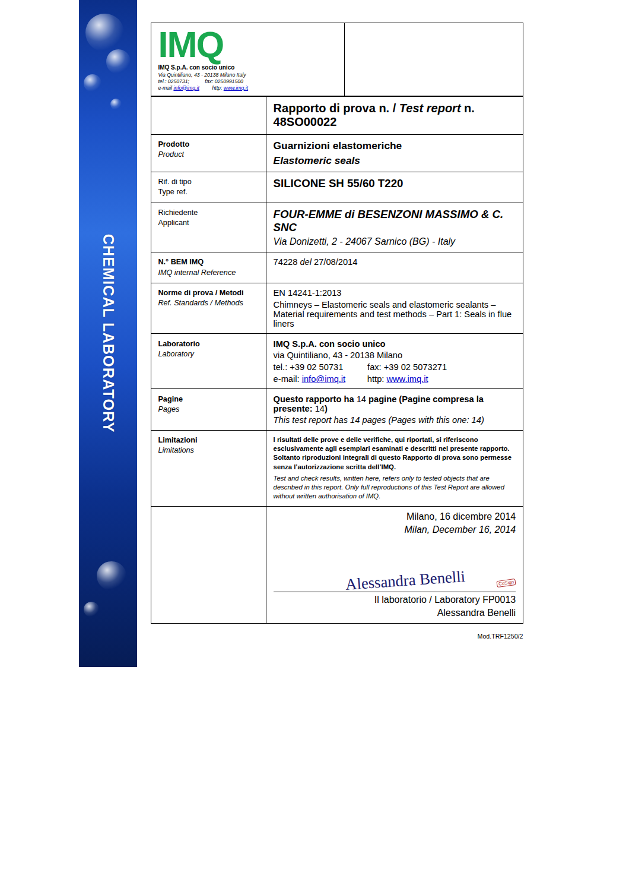CHEMICAL LABORATORY
| IMQ IMQ S.p.A. con socio unico Via Quintiliano, 43 - 20138 Milano Italy tel.: 0250731; fax: 0250991500 e-mail info@imq.it http: www.imq.it | |
| | Rapporto di prova n. / Test report n. 48SO00022 |
| Prodotto Product | Guarnizioni elastomeriche Elastomeric seals |
| Rif. di tipo Type ref. | SILICONE SH 55/60 T220 |
| Richiedente Applicant | FOUR-EMME di BESENZONI MASSIMO & C. SNC Via Donizetti, 2 - 24067 Sarnico (BG) - Italy |
| N.° BEM IMQ IMQ internal Reference | 74228 del 27/08/2014 |
| Norme di prova / Metodi Ref. Standards / Methods | EN 14241-1:2013 Chimneys – Elastomeric seals and elastomeric sealants – Material requirements and test methods – Part 1: Seals in flue liners |
| Laboratorio Laboratory | IMQ S.p.A. con socio unico via Quintiliano, 43 - 20138 Milano tel.: +39 02 50731 fax: +39 02 5073271 e-mail: info@imq.it http: www.imq.it |
| Pagine Pages | Questo rapporto ha 14 pagine (Pagine compresa la presente: 14 ) This test report has 14 pages (Pages with this one: 14) |
| Limitazioni Limitations | I risultati delle prove e delle verifiche, qui riportati, si riferiscono esclusivamente agli esemplari esaminati e descritti nel presente rapporto. Soltanto riproduzioni integrali di questo Rapporto di prova sono permesse senza l’autorizzazione scritta dell’IMQ. Test and check results, written here, refers only to tested objects that are described in this report. Only full reproductions of this Test Report are allowed without written authorisation of IMQ. |
| | Milano, 16 dicembre 2014 Milan, December 16, 2014 Alessandra Benelli CoSign Il laboratorio / Laboratory FP0013 Alessandra Benelli |
Mod.TRF1250/2